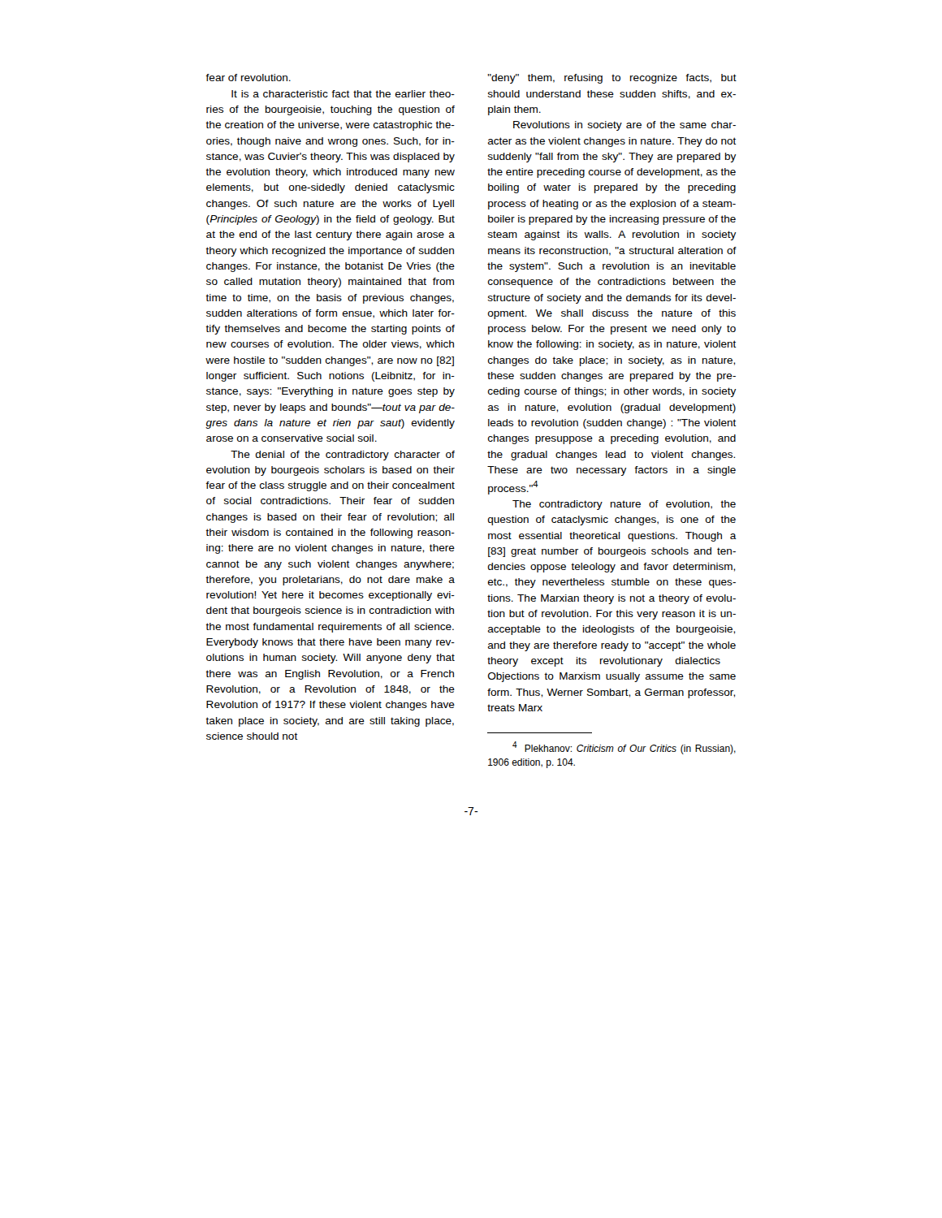fear of revolution.
It is a characteristic fact that the earlier theories of the bourgeoisie, touching the question of the creation of the universe, were catastrophic theories, though naive and wrong ones. Such, for instance, was Cuvier's theory. This was displaced by the evolution theory, which introduced many new elements, but one-sidedly denied cataclysmic changes. Of such nature are the works of Lyell (Principles of Geology) in the field of geology. But at the end of the last century there again arose a theory which recognized the importance of sudden changes. For instance, the botanist De Vries (the so called mutation theory) maintained that from time to time, on the basis of previous changes, sudden alterations of form ensue, which later fortify themselves and become the starting points of new courses of evolution. The older views, which were hostile to "sudden changes", are now no [82] longer sufficient. Such notions (Leibnitz, for instance, says: "Everything in nature goes step by step, never by leaps and bounds"—tout va par degres dans la nature et rien par saut) evidently arose on a conservative social soil.
The denial of the contradictory character of evolution by bourgeois scholars is based on their fear of the class struggle and on their concealment of social contradictions. Their fear of sudden changes is based on their fear of revolution; all their wisdom is contained in the following reasoning: there are no violent changes in nature, there cannot be any such violent changes anywhere; therefore, you proletarians, do not dare make a revolution! Yet here it becomes exceptionally evident that bourgeois science is in contradiction with the most fundamental requirements of all science. Everybody knows that there have been many revolutions in human society. Will anyone deny that there was an English Revolution, or a French Revolution, or a Revolution of 1848, or the Revolution of 1917? If these violent changes have taken place in society, and are still taking place, science should not
"deny" them, refusing to recognize facts, but should understand these sudden shifts, and explain them.
Revolutions in society are of the same character as the violent changes in nature. They do not suddenly "fall from the sky". They are prepared by the entire preceding course of development, as the boiling of water is prepared by the preceding process of heating or as the explosion of a steam-boiler is prepared by the increasing pressure of the steam against its walls. A revolution in society means its reconstruction, "a structural alteration of the system". Such a revolution is an inevitable consequence of the contradictions between the structure of society and the demands for its development. We shall discuss the nature of this process below. For the present we need only to know the following: in society, as in nature, violent changes do take place; in society, as in nature, these sudden changes are prepared by the preceding course of things; in other words, in society as in nature, evolution (gradual development) leads to revolution (sudden change) : "The violent changes presuppose a preceding evolution, and the gradual changes lead to violent changes. These are two necessary factors in a single process."4
The contradictory nature of evolution, the question of cataclysmic changes, is one of the most essential theoretical questions. Though a [83] great number of bourgeois schools and tendencies oppose teleology and favor determinism, etc., they nevertheless stumble on these questions. The Marxian theory is not a theory of evolution but of revolution. For this very reason it is unacceptable to the ideologists of the bourgeoisie, and they are therefore ready to "accept" the whole theory except its revolutionary dialectics Objections to Marxism usually assume the same form. Thus, Werner Sombart, a German professor, treats Marx
4 Plekhanov: Criticism of Our Critics (in Russian), 1906 edition, p. 104.
-7-